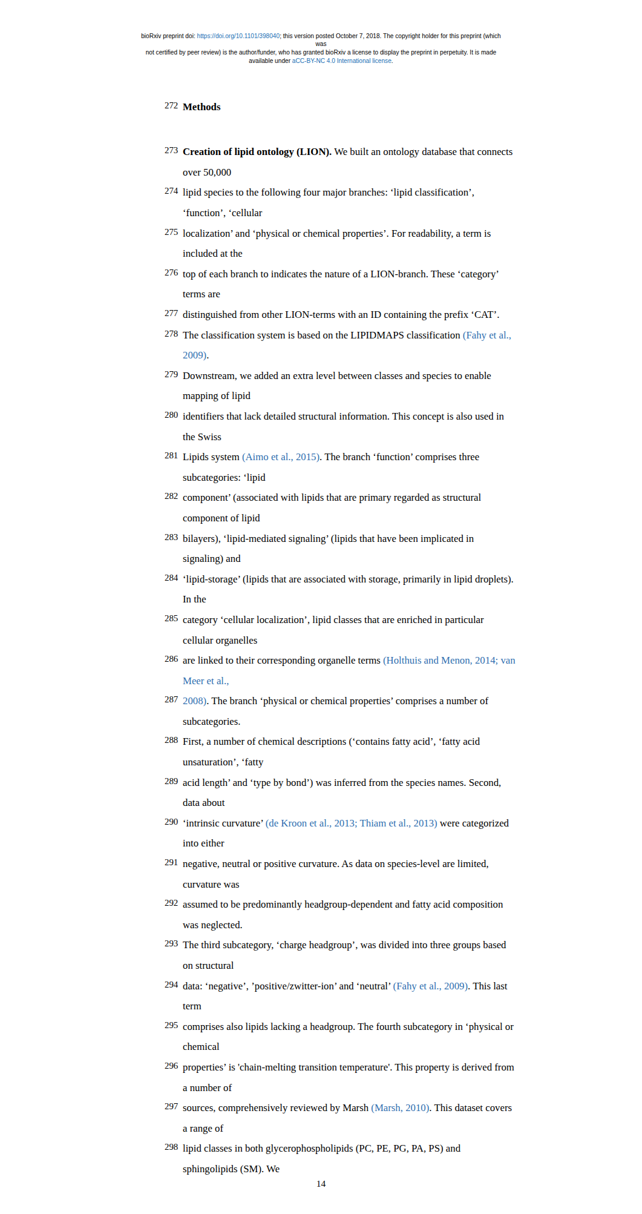bioRxiv preprint doi: https://doi.org/10.1101/398040; this version posted October 7, 2018. The copyright holder for this preprint (which was
not certified by peer review) is the author/funder, who has granted bioRxiv a license to display the preprint in perpetuity. It is made
available under aCC-BY-NC 4.0 International license.
272 Methods
273 Creation of lipid ontology (LION). We built an ontology database that connects over 50,000
274lipid species to the following four major branches: ‘lipid classification’, ‘function’, ‘cellular
275localization’ and ‘physical or chemical properties’. For readability, a term is included at the
276top of each branch to indicates the nature of a LION-branch. These ‘category’ terms are
277distinguished from other LION-terms with an ID containing the prefix ‘CAT’.
278 The classification system is based on the LIPIDMAPS classification (Fahy et al., 2009).
279 Downstream, we added an extra level between classes and species to enable mapping of lipid
280identifiers that lack detailed structural information. This concept is also used in the Swiss
281 Lipids system (Aimo et al., 2015). The branch ‘function’ comprises three subcategories: ‘lipid
282component’ (associated with lipids that are primary regarded as structural component of lipid
283bilayers), ‘lipid-mediated signaling’ (lipids that have been implicated in signaling) and
284‘lipid-storage’ (lipids that are associated with storage, primarily in lipid droplets). In the
285category ‘cellular localization’, lipid classes that are enriched in particular cellular organelles
286are linked to their corresponding organelle terms (Holthuis and Menon, 2014; van Meer et al.,
2872008). The branch ‘physical or chemical properties’ comprises a number of subcategories.
288 First, a number of chemical descriptions (‘contains fatty acid’, ‘fatty acid unsaturation’, ‘fatty
289acid length’ and ‘type by bond’) was inferred from the species names. Second, data about
290‘intrinsic curvature’ (de Kroon et al., 2013; Thiam et al., 2013) were categorized into either
291negative, neutral or positive curvature. As data on species-level are limited, curvature was
292assumed to be predominantly headgroup-dependent and fatty acid composition was neglected.
293 The third subcategory, ‘charge headgroup’, was divided into three groups based on structural
294data: ‘negative’, ’positive/zwitter-ion’ and ‘neutral’ (Fahy et al., 2009). This last term
295comprises also lipids lacking a headgroup. The fourth subcategory in ‘physical or chemical
296properties’ is 'chain-melting transition temperature'. This property is derived from a number of
297sources, comprehensively reviewed by Marsh (Marsh, 2010). This dataset covers a range of
298lipid classes in both glycerophospholipids (PC, PE, PG, PA, PS) and sphingolipids (SM). We
14